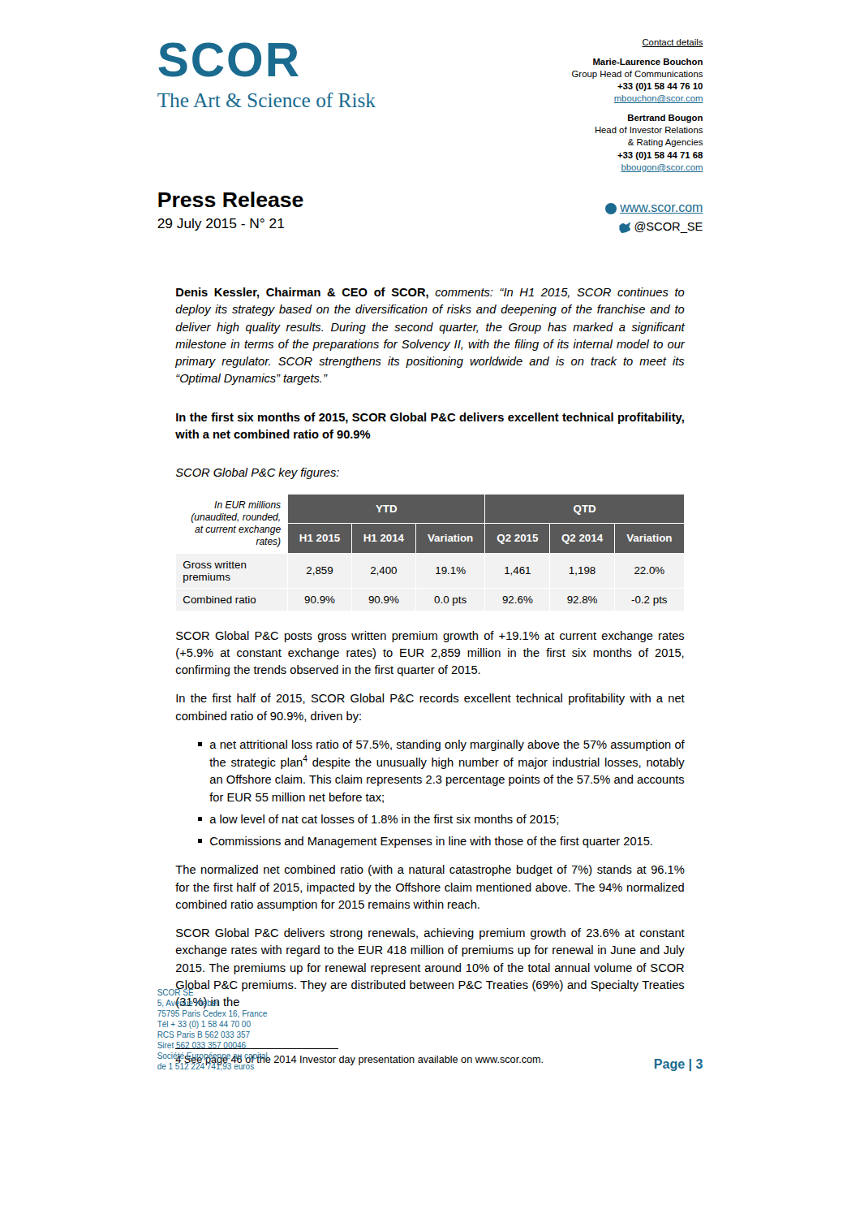SCOR
The Art & Science of Risk
Contact details
Marie-Laurence Bouchon
Group Head of Communications
+33 (0)1 58 44 76 10
mbouchon@scor.com
Bertrand Bougon
Head of Investor Relations
& Rating Agencies
+33 (0)1 58 44 71 68
bbougon@scor.com
Press Release
29 July 2015 - N° 21
www.scor.com
@SCOR_SE
Denis Kessler, Chairman & CEO of SCOR, comments: “In H1 2015, SCOR continues to deploy its strategy based on the diversification of risks and deepening of the franchise and to deliver high quality results. During the second quarter, the Group has marked a significant milestone in terms of the preparations for Solvency II, with the filing of its internal model to our primary regulator. SCOR strengthens its positioning worldwide and is on track to meet its “Optimal Dynamics” targets.”
In the first six months of 2015, SCOR Global P&C delivers excellent technical profitability, with a net combined ratio of 90.9%
SCOR Global P&C key figures:
| In EUR millions (unaudited, rounded, at current exchange rates) | YTD | QTD |
| --- | --- | --- |
| H1 2015 | H1 2014 | Variation | Q2 2015 | Q2 2014 | Variation |
| Gross written premiums | 2,859 | 2,400 | 19.1% | 1,461 | 1,198 | 22.0% |
| Combined ratio | 90.9% | 90.9% | 0.0 pts | 92.6% | 92.8% | -0.2 pts |
SCOR Global P&C posts gross written premium growth of +19.1% at current exchange rates (+5.9% at constant exchange rates) to EUR 2,859 million in the first six months of 2015, confirming the trends observed in the first quarter of 2015.
In the first half of 2015, SCOR Global P&C records excellent technical profitability with a net combined ratio of 90.9%, driven by:
a net attritional loss ratio of 57.5%, standing only marginally above the 57% assumption of the strategic plan4 despite the unusually high number of major industrial losses, notably an Offshore claim. This claim represents 2.3 percentage points of the 57.5% and accounts for EUR 55 million net before tax;
a low level of nat cat losses of 1.8% in the first six months of 2015;
Commissions and Management Expenses in line with those of the first quarter 2015.
The normalized net combined ratio (with a natural catastrophe budget of 7%) stands at 96.1% for the first half of 2015, impacted by the Offshore claim mentioned above. The 94% normalized combined ratio assumption for 2015 remains within reach.
SCOR Global P&C delivers strong renewals, achieving premium growth of 23.6% at constant exchange rates with regard to the EUR 418 million of premiums up for renewal in June and July 2015. The premiums up for renewal represent around 10% of the total annual volume of SCOR Global P&C premiums. They are distributed between P&C Treaties (69%) and Specialty Treaties (31%) in the
4 See page 46 of the 2014 Investor day presentation available on www.scor.com.
SCOR SE
5, Avenue Kléber
75795 Paris Cedex 16, France
Tél + 33 (0) 1 58 44 70 00
RCS Paris B 562 033 357
Siret 562 033 357 00046
Société Européenne au capital
de 1 512 224 741,93 euros
Page | 3